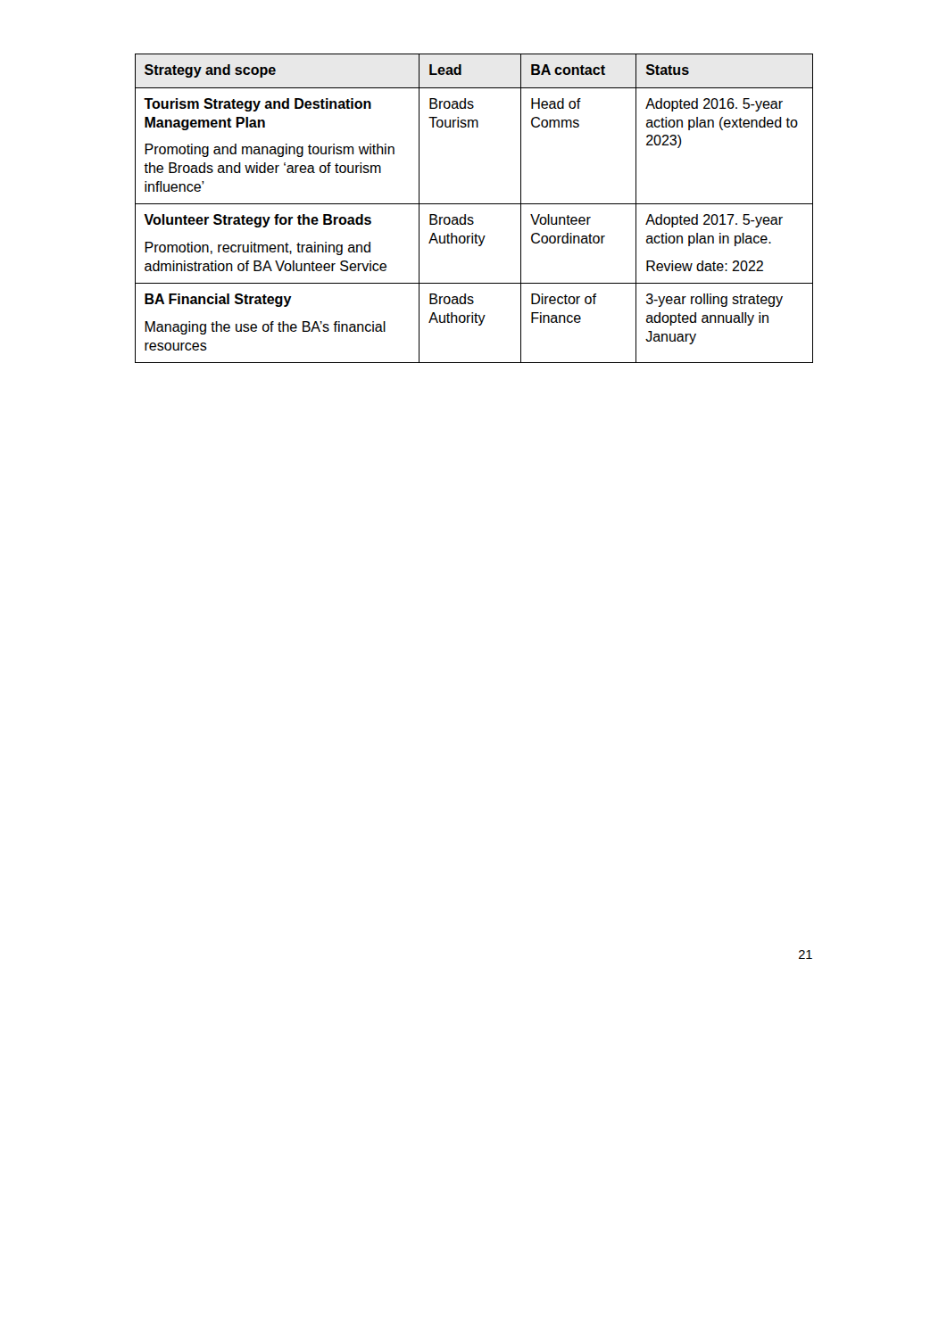| Strategy and scope | Lead | BA contact | Status |
| --- | --- | --- | --- |
| Tourism Strategy and Destination Management Plan Promoting and managing tourism within the Broads and wider ‘area of tourism influence’ | Broads Tourism | Head of Comms | Adopted 2016. 5-year action plan (extended to 2023) |
| Volunteer Strategy for the Broads Promotion, recruitment, training and administration of BA Volunteer Service | Broads Authority | Volunteer Coordinator | Adopted 2017. 5-year action plan in place. Review date: 2022 |
| BA Financial Strategy Managing the use of the BA’s financial resources | Broads Authority | Director of Finance | 3-year rolling strategy adopted annually in January |
21